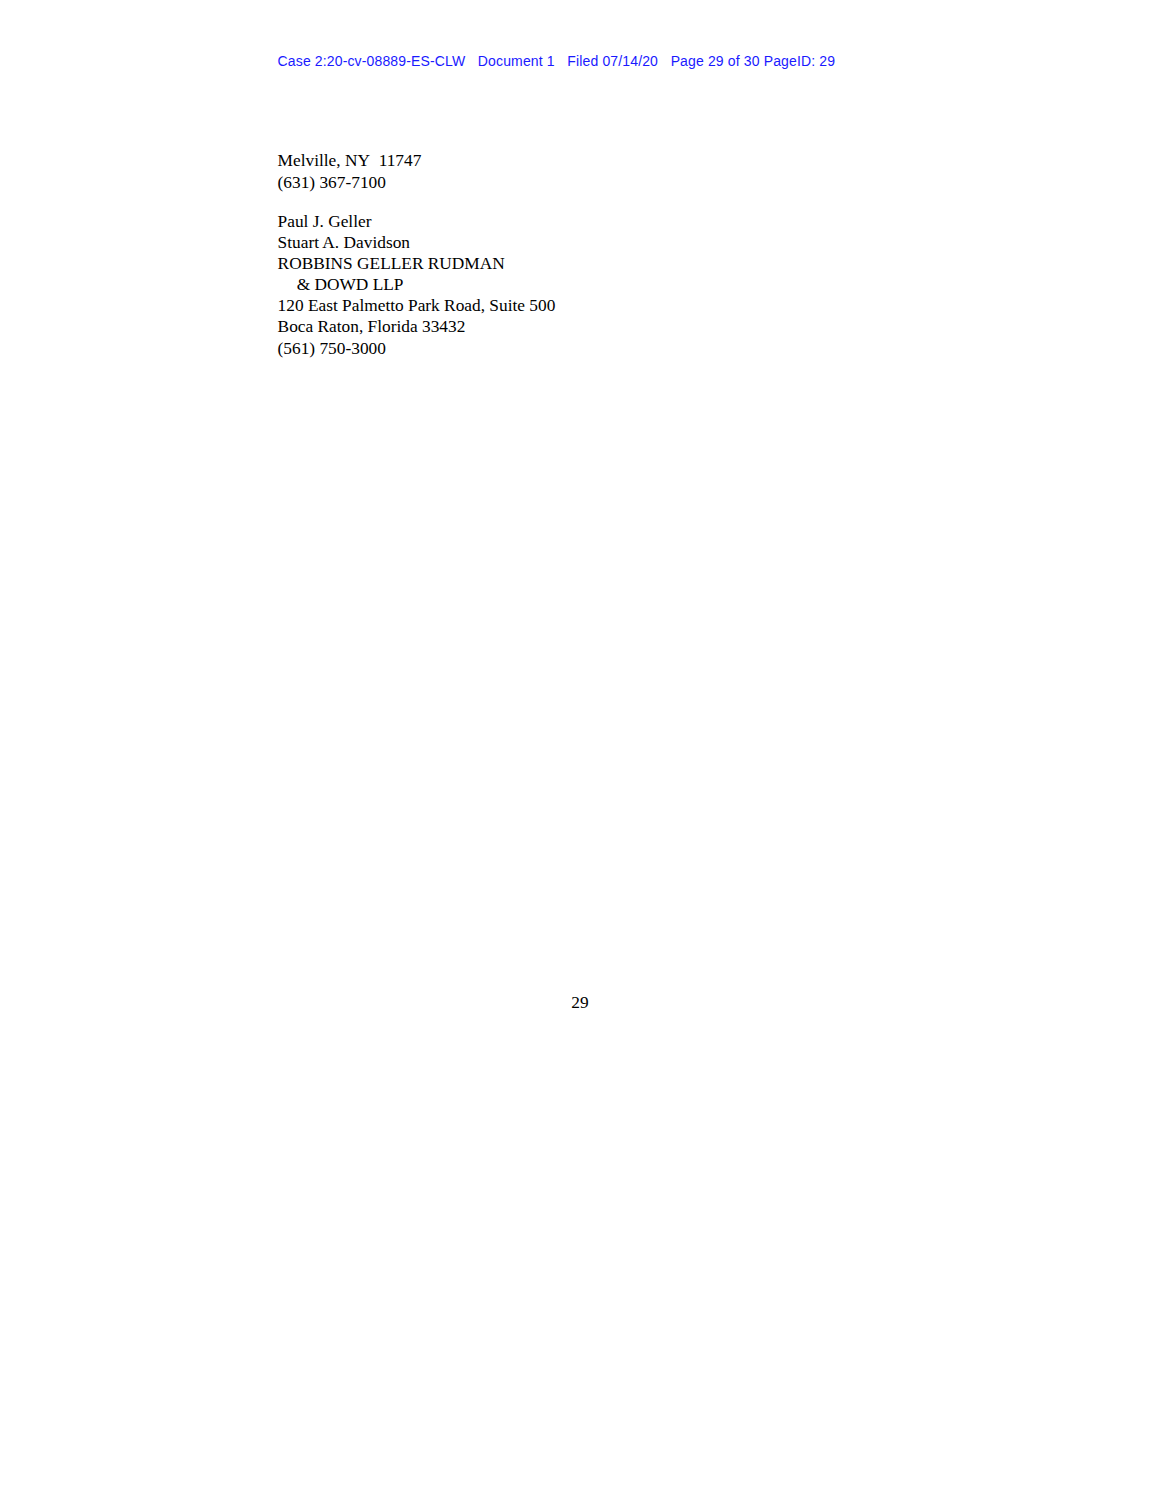Case 2:20-cv-08889-ES-CLW Document 1 Filed 07/14/20 Page 29 of 30 PageID: 29
Melville, NY 11747 (631) 367-7100
Paul J. Geller Stuart A. Davidson ROBBINS GELLER RUDMAN & DOWD LLP 120 East Palmetto Park Road, Suite 500 Boca Raton, Florida 33432 (561) 750-3000
29